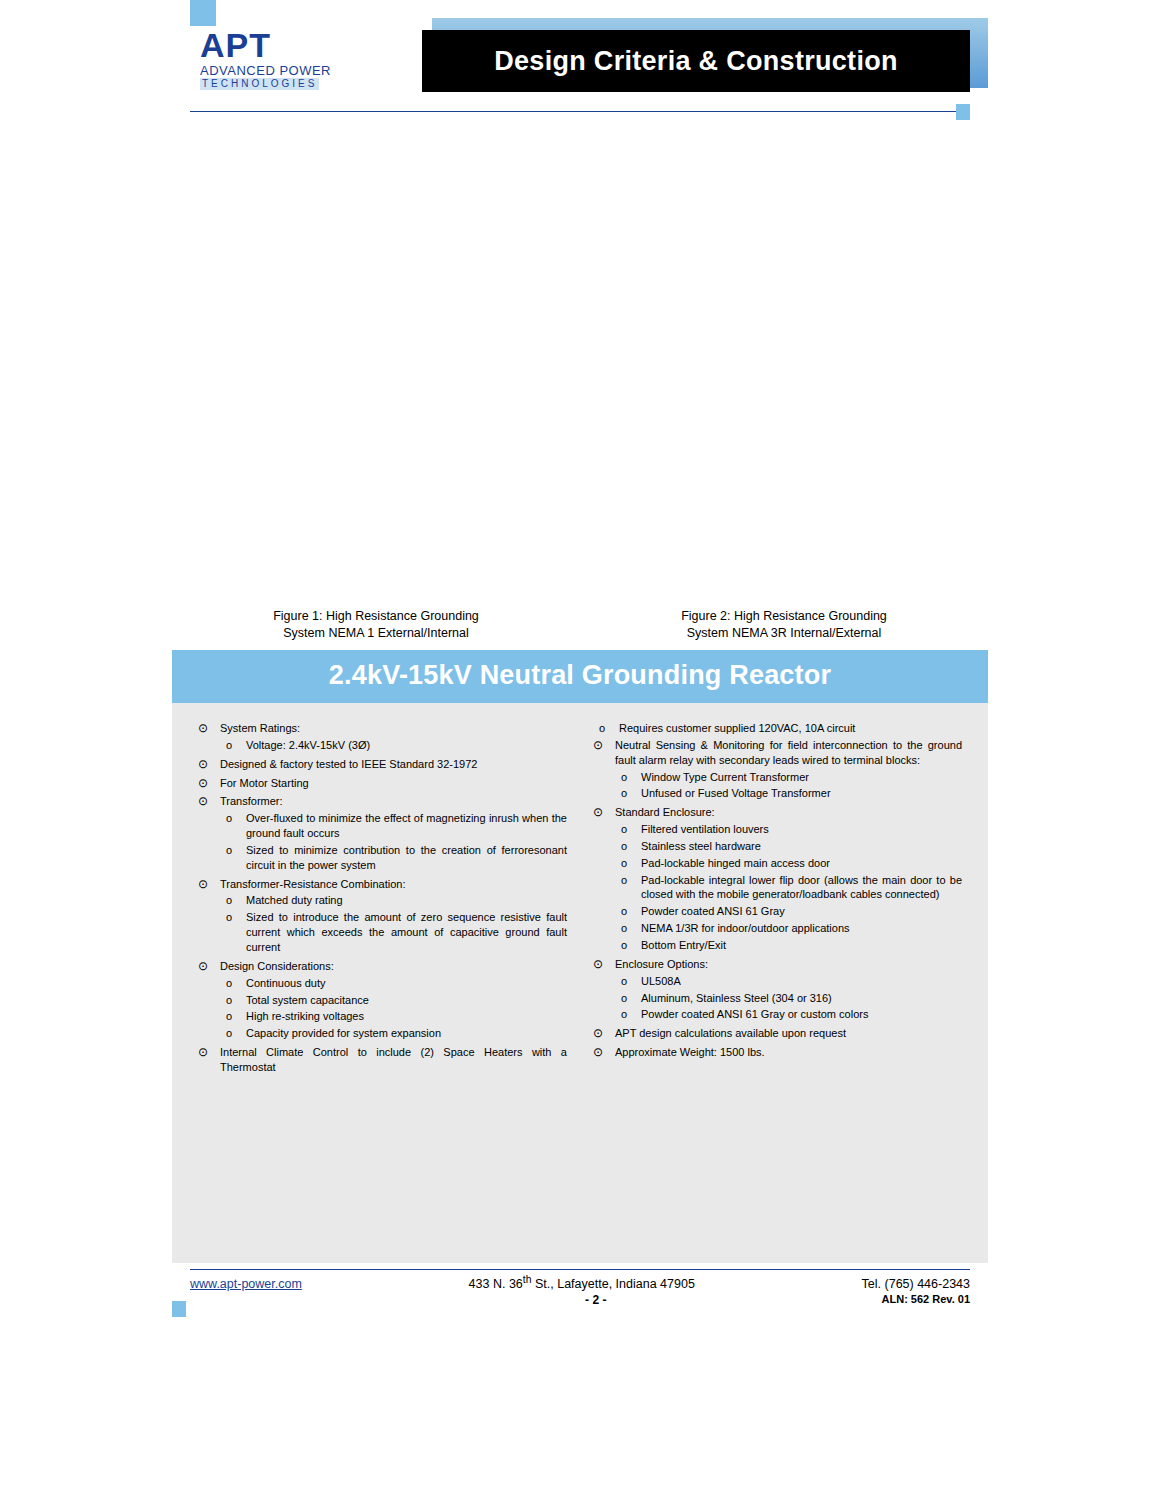APT
ADVANCED POWER
TECHNOLOGIES
Design Criteria & Construction
Figure 1: High Resistance Grounding
System NEMA 1 External/Internal
Figure 2: High Resistance Grounding
System NEMA 3R Internal/External
2.4kV-15kV Neutral Grounding Reactor
System Ratings:
Voltage: 2.4kV-15kV (3Ø)
Designed & factory tested to IEEE Standard 32-1972
For Motor Starting
Transformer:
Over-fluxed to minimize the effect of magnetizing inrush when the ground fault occurs
Sized to minimize contribution to the creation of ferroresonant circuit in the power system
Transformer-Resistance Combination:
Matched duty rating
Sized to introduce the amount of zero sequence resistive fault current which exceeds the amount of capacitive ground fault current
Design Considerations:
Continuous duty
Total system capacitance
High re-striking voltages
Capacity provided for system expansion
Internal Climate Control to include (2) Space Heaters with a Thermostat
Requires customer supplied 120VAC, 10A circuit
Neutral Sensing & Monitoring for field interconnection to the ground fault alarm relay with secondary leads wired to terminal blocks:
Window Type Current Transformer
Unfused or Fused Voltage Transformer
Standard Enclosure:
Filtered ventilation louvers
Stainless steel hardware
Pad-lockable hinged main access door
Pad-lockable integral lower flip door (allows the main door to be closed with the mobile generator/loadbank cables connected)
Powder coated ANSI 61 Gray
NEMA 1/3R for indoor/outdoor applications
Bottom Entry/Exit
Enclosure Options:
UL508A
Aluminum, Stainless Steel (304 or 316)
Powder coated ANSI 61 Gray or custom colors
APT design calculations available upon request
Approximate Weight: 1500 lbs.
www.apt-power.com
433 N. 36th St., Lafayette, Indiana 47905
Tel. (765) 446-2343
- 2 -
ALN: 562 Rev. 01